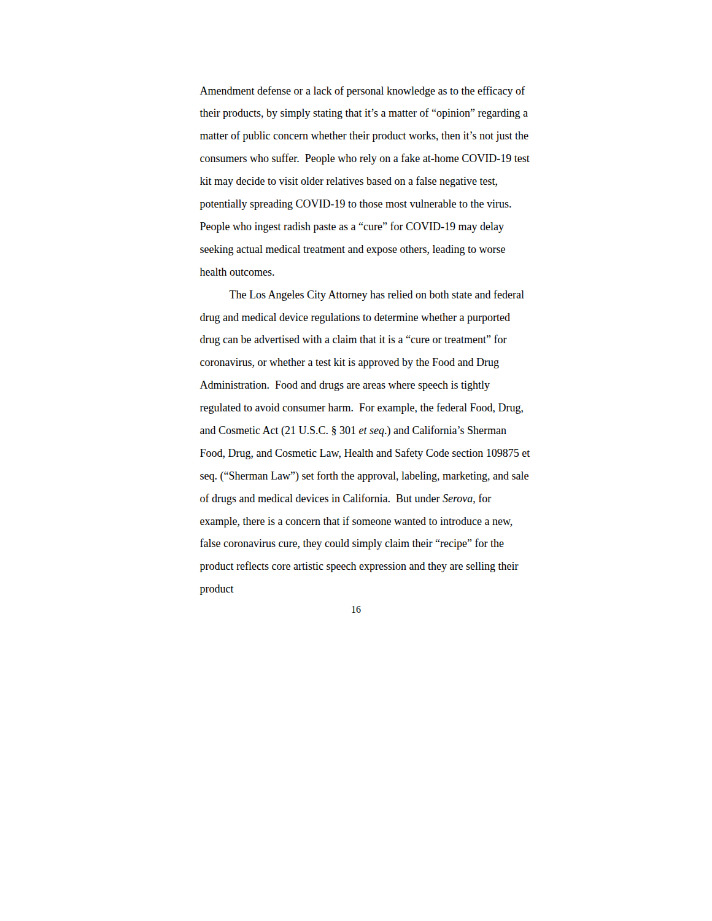Amendment defense or a lack of personal knowledge as to the efficacy of their products, by simply stating that it’s a matter of “opinion” regarding a matter of public concern whether their product works, then it’s not just the consumers who suffer. People who rely on a fake at-home COVID-19 test kit may decide to visit older relatives based on a false negative test, potentially spreading COVID-19 to those most vulnerable to the virus. People who ingest radish paste as a “cure” for COVID-19 may delay seeking actual medical treatment and expose others, leading to worse health outcomes.
The Los Angeles City Attorney has relied on both state and federal drug and medical device regulations to determine whether a purported drug can be advertised with a claim that it is a “cure or treatment” for coronavirus, or whether a test kit is approved by the Food and Drug Administration. Food and drugs are areas where speech is tightly regulated to avoid consumer harm. For example, the federal Food, Drug, and Cosmetic Act (21 U.S.C. § 301 et seq.) and California’s Sherman Food, Drug, and Cosmetic Law, Health and Safety Code section 109875 et seq. (“Sherman Law”) set forth the approval, labeling, marketing, and sale of drugs and medical devices in California. But under Serova, for example, there is a concern that if someone wanted to introduce a new, false coronavirus cure, they could simply claim their “recipe” for the product reflects core artistic speech expression and they are selling their product
16